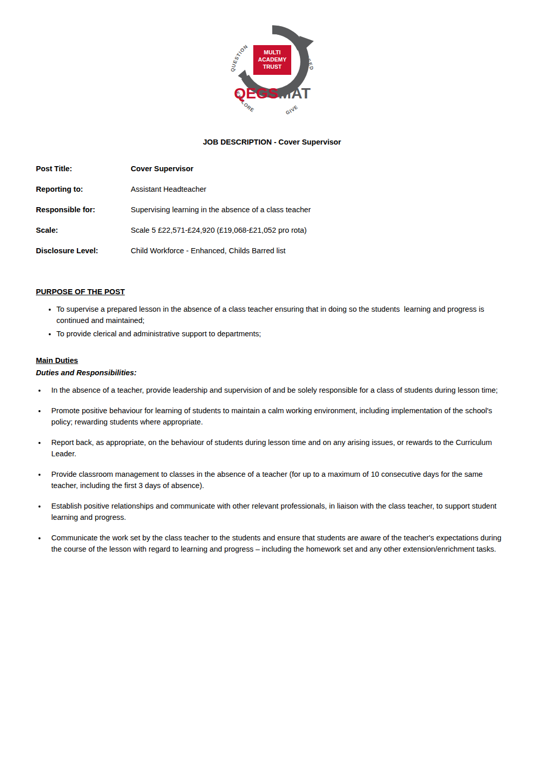MULTI ACADEMY TRUST QUESTION SUCCEED EXPLORE GIVE QEGSMAT
JOB DESCRIPTION - Cover Supervisor
| Post Title: | Cover Supervisor |
| Reporting to: | Assistant Headteacher |
| Responsible for: | Supervising learning in the absence of a class teacher |
| Scale: | Scale 5 £22,571-£24,920 (£19,068-£21,052 pro rota) |
| Disclosure Level: | Child Workforce - Enhanced, Childs Barred list |
PURPOSE OF THE POST
To supervise a prepared lesson in the absence of a class teacher ensuring that in doing so the students learning and progress is continued and maintained;
To provide clerical and administrative support to departments;
Main Duties
Duties and Responsibilities:
In the absence of a teacher, provide leadership and supervision of and be solely responsible for a class of students during lesson time;
Promote positive behaviour for learning of students to maintain a calm working environment, including implementation of the school's policy; rewarding students where appropriate.
Report back, as appropriate, on the behaviour of students during lesson time and on any arising issues, or rewards to the Curriculum Leader.
Provide classroom management to classes in the absence of a teacher (for up to a maximum of 10 consecutive days for the same teacher, including the first 3 days of absence).
Establish positive relationships and communicate with other relevant professionals, in liaison with the class teacher, to support student learning and progress.
Communicate the work set by the class teacher to the students and ensure that students are aware of the teacher's expectations during the course of the lesson with regard to learning and progress – including the homework set and any other extension/enrichment tasks.